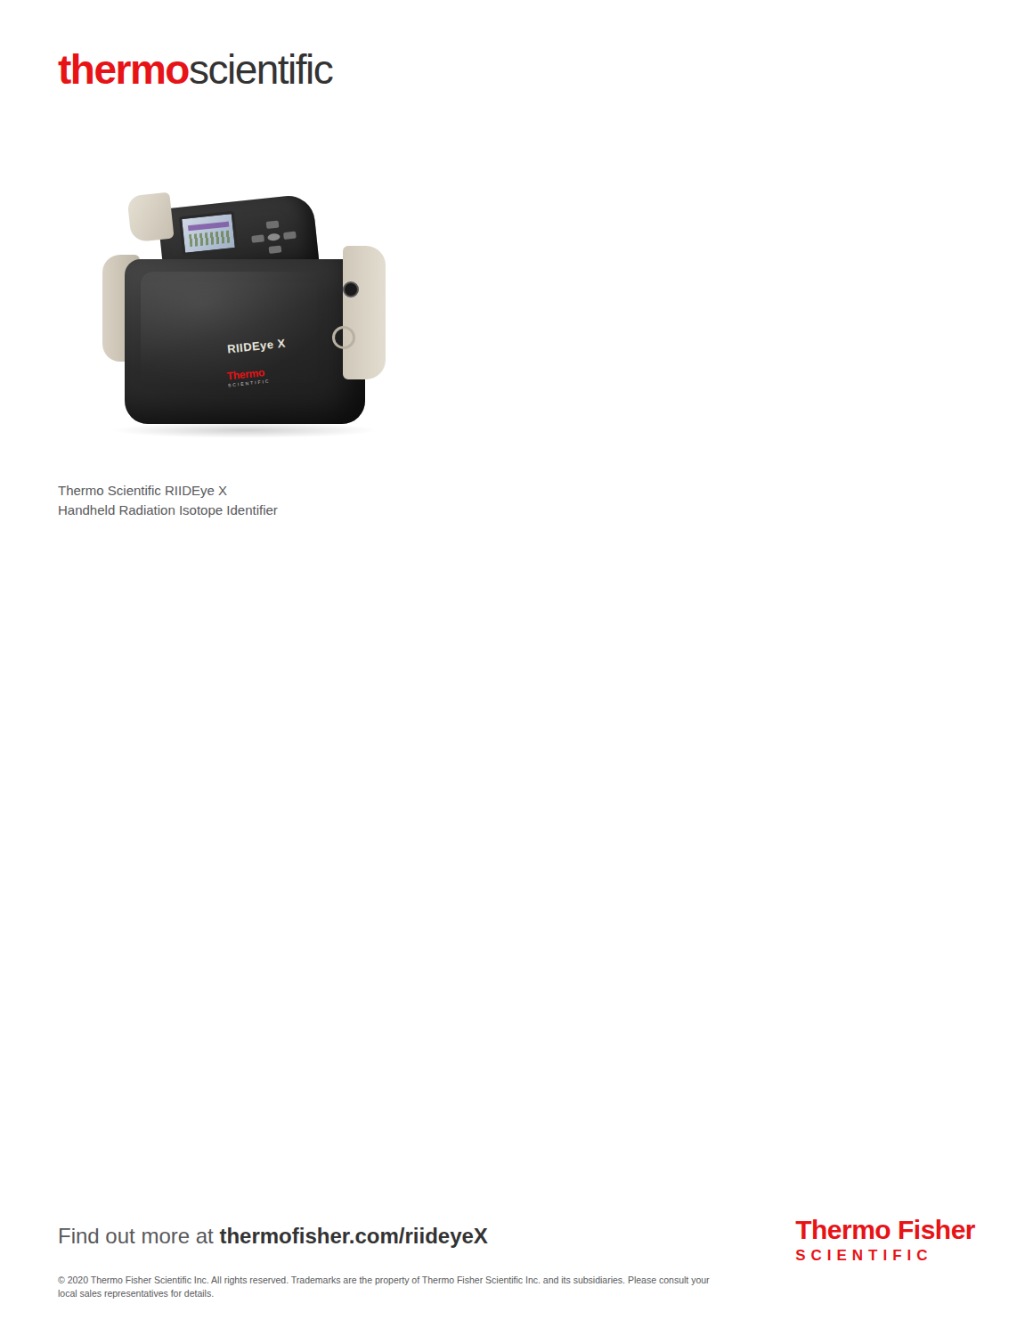thermo scientific
RIIDEye X
Thermo SCIENTIFIC
Thermo Scientific RIIDEye X
Handheld Radiation Isotope Identifier
Find out more at thermofisher.com/riideyeX
© 2020 Thermo Fisher Scientific Inc. All rights reserved. Trademarks are the property of Thermo Fisher Scientific Inc. and its subsidiaries. Please consult your local sales representatives for details.
Thermo Fisher
SCIENTIFIC